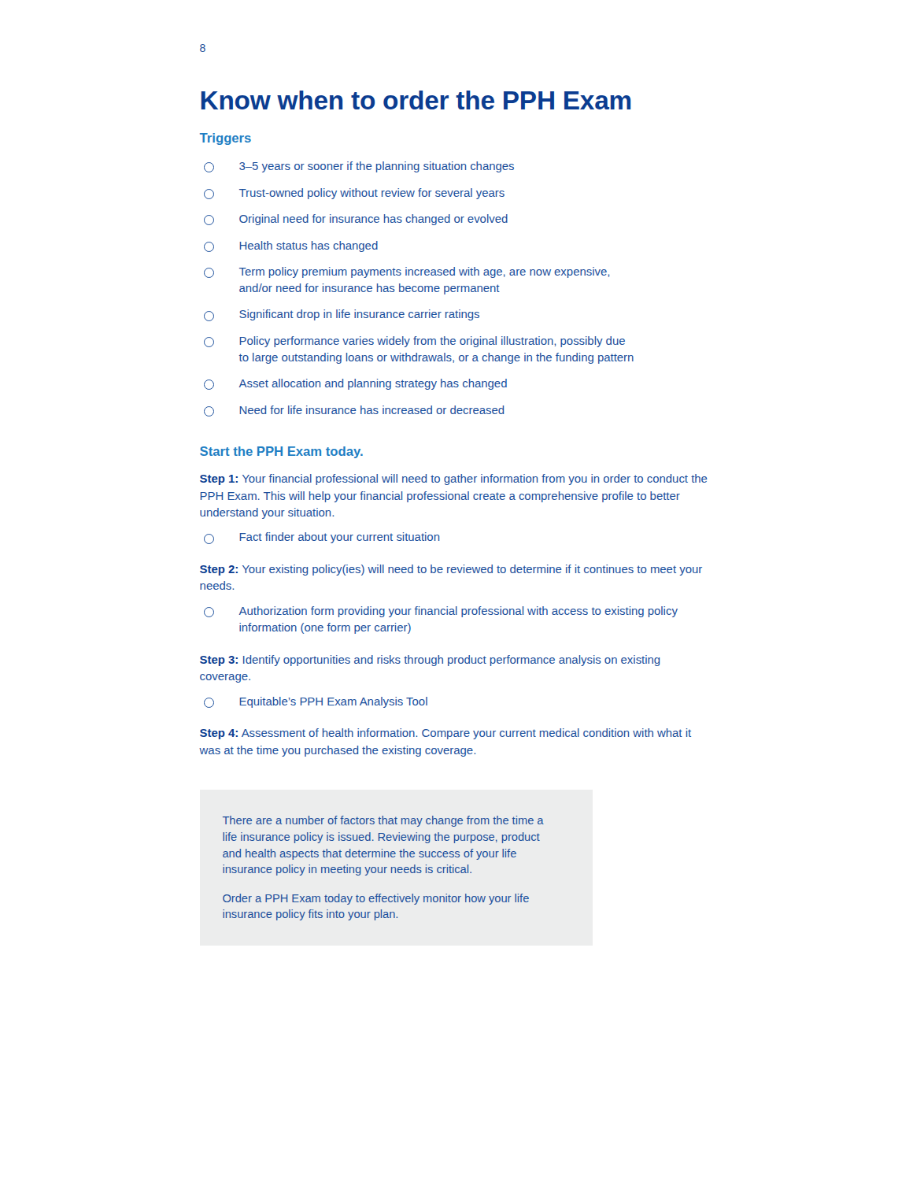8
Know when to order the PPH Exam
Triggers
3–5 years or sooner if the planning situation changes
Trust-owned policy without review for several years
Original need for insurance has changed or evolved
Health status has changed
Term policy premium payments increased with age, are now expensive,
and/or need for insurance has become permanent
Significant drop in life insurance carrier ratings
Policy performance varies widely from the original illustration, possibly due
to large outstanding loans or withdrawals, or a change in the funding pattern
Asset allocation and planning strategy has changed
Need for life insurance has increased or decreased
Start the PPH Exam today.
Step 1: Your financial professional will need to gather information from you in order to conduct the PPH Exam. This will help your financial professional create a comprehensive profile to better understand your situation.
Fact finder about your current situation
Step 2: Your existing policy(ies) will need to be reviewed to determine if it continues to meet your needs.
Authorization form providing your financial professional with access to existing policy information (one form per carrier)
Step 3: Identify opportunities and risks through product performance analysis on existing coverage.
Equitable’s PPH Exam Analysis Tool
Step 4: Assessment of health information. Compare your current medical condition with what it was at the time you purchased the existing coverage.
There are a number of factors that may change from the time a life insurance policy is issued. Reviewing the purpose, product and health aspects that determine the success of your life insurance policy in meeting your needs is critical.
Order a PPH Exam today to effectively monitor how your life insurance policy fits into your plan.